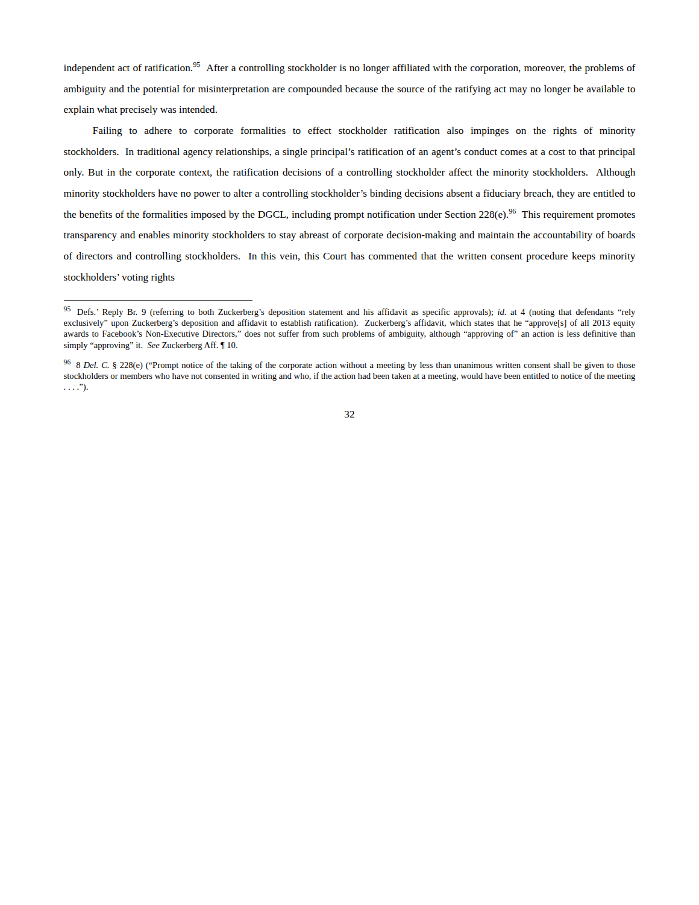independent act of ratification.95 After a controlling stockholder is no longer affiliated with the corporation, moreover, the problems of ambiguity and the potential for misinterpretation are compounded because the source of the ratifying act may no longer be available to explain what precisely was intended.
Failing to adhere to corporate formalities to effect stockholder ratification also impinges on the rights of minority stockholders. In traditional agency relationships, a single principal’s ratification of an agent’s conduct comes at a cost to that principal only. But in the corporate context, the ratification decisions of a controlling stockholder affect the minority stockholders. Although minority stockholders have no power to alter a controlling stockholder’s binding decisions absent a fiduciary breach, they are entitled to the benefits of the formalities imposed by the DGCL, including prompt notification under Section 228(e).96 This requirement promotes transparency and enables minority stockholders to stay abreast of corporate decision-making and maintain the accountability of boards of directors and controlling stockholders. In this vein, this Court has commented that the written consent procedure keeps minority stockholders’ voting rights
95 Defs.’ Reply Br. 9 (referring to both Zuckerberg’s deposition statement and his affidavit as specific approvals); id. at 4 (noting that defendants “rely exclusively” upon Zuckerberg’s deposition and affidavit to establish ratification). Zuckerberg’s affidavit, which states that he “approve[s] of all 2013 equity awards to Facebook’s Non-Executive Directors,” does not suffer from such problems of ambiguity, although “approving of” an action is less definitive than simply “approving” it. See Zuckerberg Aff. ¶ 10.
96 8 Del. C. § 228(e) (“Prompt notice of the taking of the corporate action without a meeting by less than unanimous written consent shall be given to those stockholders or members who have not consented in writing and who, if the action had been taken at a meeting, would have been entitled to notice of the meeting . . . .”).
32